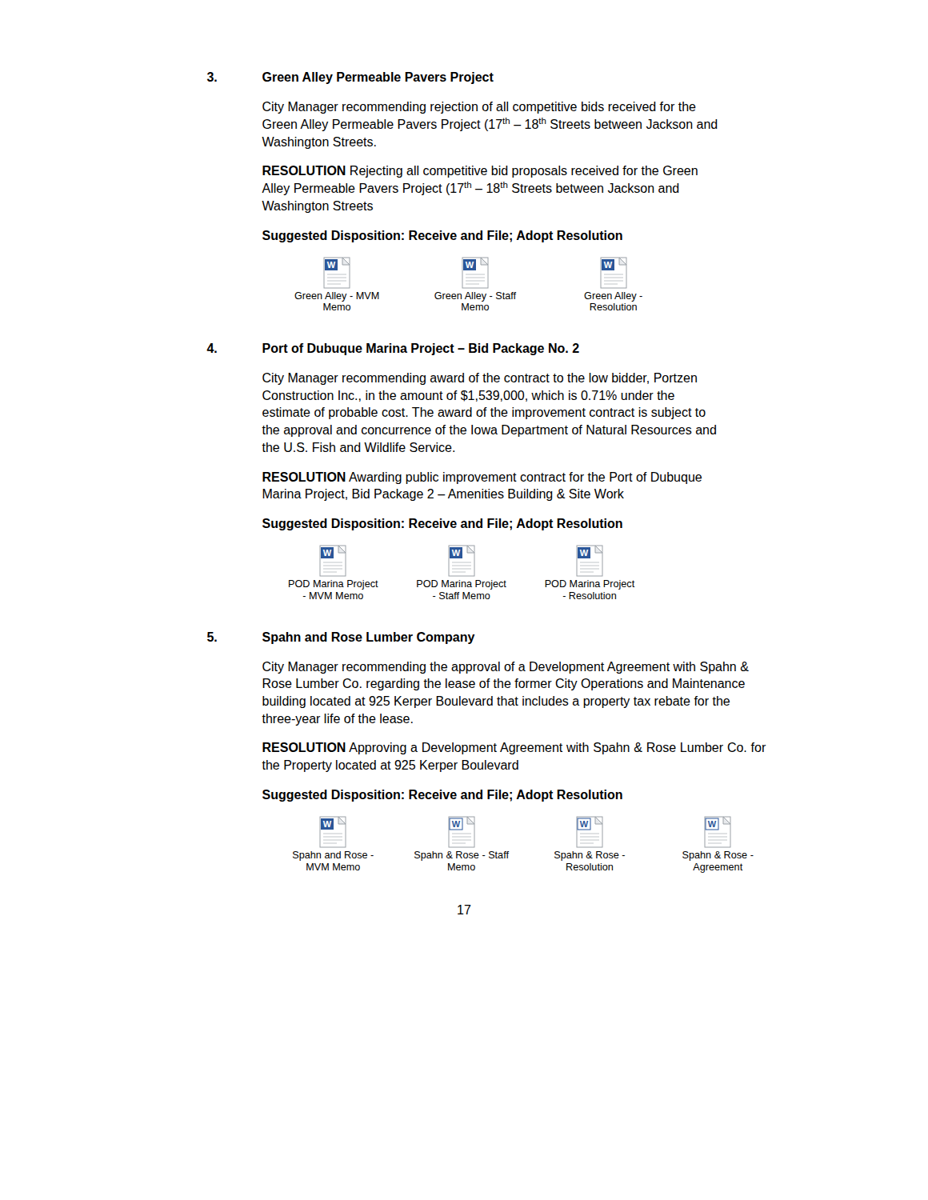3.
Green Alley Permeable Pavers Project
City Manager recommending rejection of all competitive bids received for the Green Alley Permeable Pavers Project (17th – 18th Streets between Jackson and Washington Streets.
RESOLUTION Rejecting all competitive bid proposals received for the Green Alley Permeable Pavers Project (17th – 18th Streets between Jackson and Washington Streets
Suggested Disposition: Receive and File; Adopt Resolution
W Green Alley - MVM Memo
W Green Alley - Staff Memo
W Green Alley - Resolution
4.
Port of Dubuque Marina Project – Bid Package No. 2
City Manager recommending award of the contract to the low bidder, Portzen Construction Inc., in the amount of $1,539,000, which is 0.71% under the estimate of probable cost. The award of the improvement contract is subject to the approval and concurrence of the Iowa Department of Natural Resources and the U.S. Fish and Wildlife Service.
RESOLUTION Awarding public improvement contract for the Port of Dubuque Marina Project, Bid Package 2 – Amenities Building & Site Work
Suggested Disposition: Receive and File; Adopt Resolution
W POD Marina Project - MVM Memo
W POD Marina Project - Staff Memo
W POD Marina Project - Resolution
5.
Spahn and Rose Lumber Company
City Manager recommending the approval of a Development Agreement with Spahn & Rose Lumber Co. regarding the lease of the former City Operations and Maintenance building located at 925 Kerper Boulevard that includes a property tax rebate for the three-year life of the lease.
RESOLUTION Approving a Development Agreement with Spahn & Rose Lumber Co. for the Property located at 925 Kerper Boulevard
Suggested Disposition: Receive and File; Adopt Resolution
W Spahn and Rose - MVM Memo
W Spahn & Rose - Staff Memo
W Spahn & Rose - Resolution
W Spahn & Rose - Agreement
17